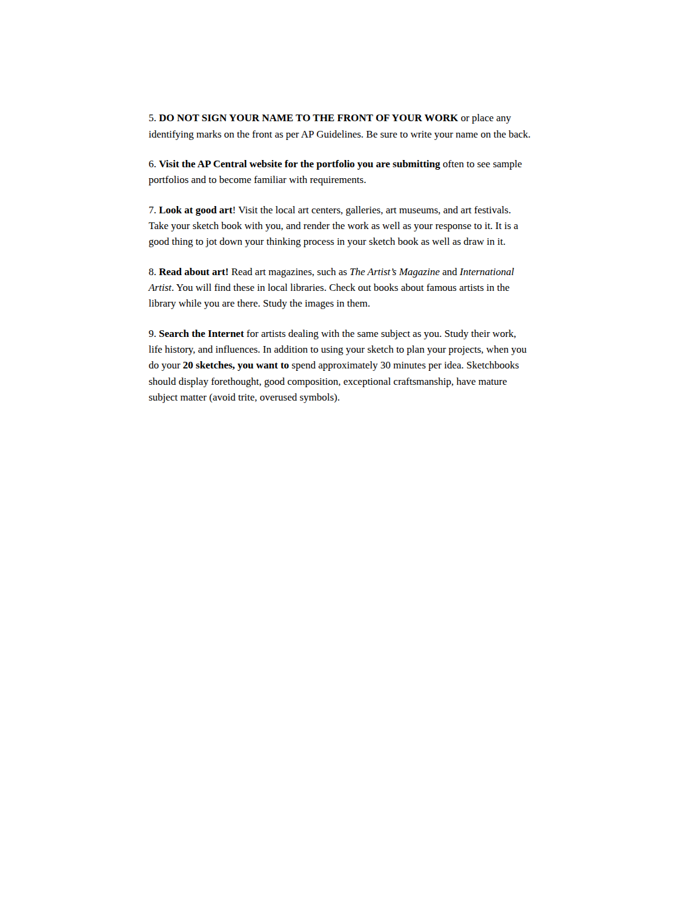5. DO NOT SIGN YOUR NAME TO THE FRONT OF YOUR WORK or place any identifying marks on the front as per AP Guidelines. Be sure to write your name on the back.
6. Visit the AP Central website for the portfolio you are submitting often to see sample portfolios and to become familiar with requirements.
7. Look at good art! Visit the local art centers, galleries, art museums, and art festivals. Take your sketch book with you, and render the work as well as your response to it. It is a good thing to jot down your thinking process in your sketch book as well as draw in it.
8. Read about art! Read art magazines, such as The Artist’s Magazine and International Artist. You will find these in local libraries. Check out books about famous artists in the library while you are there. Study the images in them.
9. Search the Internet for artists dealing with the same subject as you. Study their work, life history, and influences. In addition to using your sketch to plan your projects, when you do your 20 sketches, you want to spend approximately 30 minutes per idea. Sketchbooks should display forethought, good composition, exceptional craftsmanship, have mature subject matter (avoid trite, overused symbols).